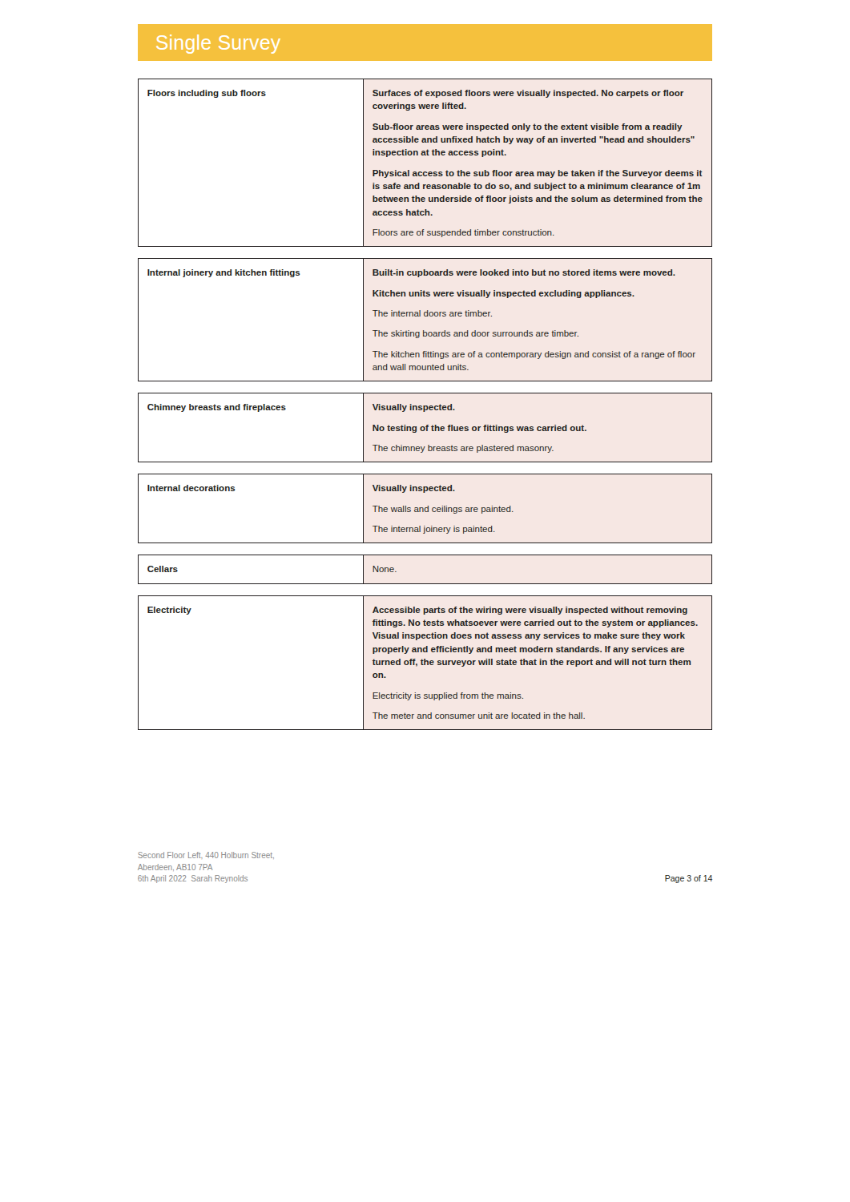Single Survey
| Floors including sub floors | Surfaces of exposed floors were visually inspected. No carpets or floor coverings were lifted. Sub-floor areas were inspected only to the extent visible from a readily accessible and unfixed hatch by way of an inverted "head and shoulders" inspection at the access point. Physical access to the sub floor area may be taken if the Surveyor deems it is safe and reasonable to do so, and subject to a minimum clearance of 1m between the underside of floor joists and the solum as determined from the access hatch. Floors are of suspended timber construction. |
| Internal joinery and kitchen fittings | Built-in cupboards were looked into but no stored items were moved. Kitchen units were visually inspected excluding appliances. The internal doors are timber. The skirting boards and door surrounds are timber. The kitchen fittings are of a contemporary design and consist of a range of floor and wall mounted units. |
| Chimney breasts and fireplaces | Visually inspected. No testing of the flues or fittings was carried out. The chimney breasts are plastered masonry. |
| Internal decorations | Visually inspected. The walls and ceilings are painted. The internal joinery is painted. |
| Cellars | None. |
| Electricity | Accessible parts of the wiring were visually inspected without removing fittings. No tests whatsoever were carried out to the system or appliances. Visual inspection does not assess any services to make sure they work properly and efficiently and meet modern standards. If any services are turned off, the surveyor will state that in the report and will not turn them on. Electricity is supplied from the mains. The meter and consumer unit are located in the hall. |
Second Floor Left, 440 Holburn Street,
Aberdeen, AB10 7PA
6th April 2022 Sarah Reynolds
Page 3 of 14